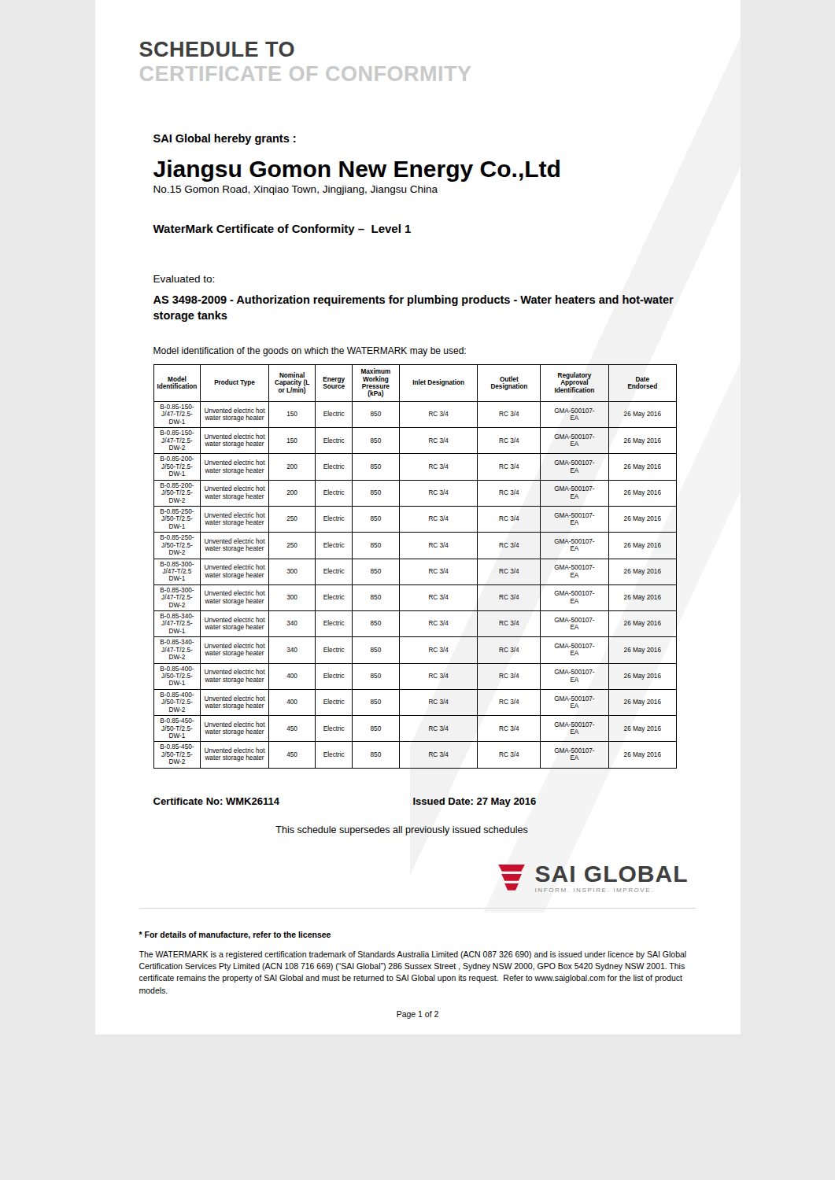SCHEDULE TOCERTIFICATE OF CONFORMITY
SAI Global hereby grants :
Jiangsu Gomon New Energy Co.,Ltd
No.15 Gomon Road, Xinqiao Town, Jingjiang, Jiangsu China
WaterMark Certificate of Conformity – Level 1
Evaluated to:
AS 3498-2009 - Authorization requirements for plumbing products - Water heaters and hot-water storage tanks
Model identification of the goods on which the WATERMARK may be used:
| Model Identification | Product Type | Nominal Capacity (L or L/min) | Energy Source | Maximum Working Pressure (kPa) | Inlet Designation | Outlet Designation | Regulatory Approval Identification | Date Endorsed |
| --- | --- | --- | --- | --- | --- | --- | --- | --- |
| B-0.85-150- J/47-T/2.5- DW-1 | Unvented electric hot water storage heater | 150 | Electric | 850 | RC 3/4 | RC 3/4 | GMA-500107- EA | 26 May 2016 |
| B-0.85-150- J/47-T/2.5- DW-2 | Unvented electric hot water storage heater | 150 | Electric | 850 | RC 3/4 | RC 3/4 | GMA-500107- EA | 26 May 2016 |
| B-0.85-200- J/50-T/2.5- DW-1 | Unvented electric hot water storage heater | 200 | Electric | 850 | RC 3/4 | RC 3/4 | GMA-500107- EA | 26 May 2016 |
| B-0.85-200- J/50-T/2.5- DW-2 | Unvented electric hot water storage heater | 200 | Electric | 850 | RC 3/4 | RC 3/4 | GMA-500107- EA | 26 May 2016 |
| B-0.85-250- J/50-T/2.5- DW-1 | Unvented electric hot water storage heater | 250 | Electric | 850 | RC 3/4 | RC 3/4 | GMA-500107- EA | 26 May 2016 |
| B-0.85-250- J/50-T/2.5- DW-2 | Unvented electric hot water storage heater | 250 | Electric | 850 | RC 3/4 | RC 3/4 | GMA-500107- EA | 26 May 2016 |
| B-0.85-300- J/47-T/2.5 DW-1 | Unvented electric hot water storage heater | 300 | Electric | 850 | RC 3/4 | RC 3/4 | GMA-500107- EA | 26 May 2016 |
| B-0.85-300- J/47-T/2.5- DW-2 | Unvented electric hot water storage heater | 300 | Electric | 850 | RC 3/4 | RC 3/4 | GMA-500107- EA | 26 May 2016 |
| B-0.85-340- J/47-T/2.5- DW-1 | Unvented electric hot water storage heater | 340 | Electric | 850 | RC 3/4 | RC 3/4 | GMA-500107- EA | 26 May 2016 |
| B-0.85-340- J/47-T/2.5- DW-2 | Unvented electric hot water storage heater | 340 | Electric | 850 | RC 3/4 | RC 3/4 | GMA-500107- EA | 26 May 2016 |
| B-0.85-400- J/50-T/2.5- DW-1 | Unvented electric hot water storage heater | 400 | Electric | 850 | RC 3/4 | RC 3/4 | GMA-500107- EA | 26 May 2016 |
| B-0.85-400- J/50-T/2.5- DW-2 | Unvented electric hot water storage heater | 400 | Electric | 850 | RC 3/4 | RC 3/4 | GMA-500107- EA | 26 May 2016 |
| B-0.85-450- J/50-T/2.5- DW-1 | Unvented electric hot water storage heater | 450 | Electric | 850 | RC 3/4 | RC 3/4 | GMA-500107- EA | 26 May 2016 |
| B-0.85-450- J/50-T/2.5- DW-2 | Unvented electric hot water storage heater | 450 | Electric | 850 | RC 3/4 | RC 3/4 | GMA-500107- EA | 26 May 2016 |
Certificate No: WMK26114
Issued Date: 27 May 2016
This schedule supersedes all previously issued schedules
SAI GLOBAL
INFORM. INSPIRE. IMPROVE.
* For details of manufacture, refer to the licensee
The WATERMARK is a registered certification trademark of Standards Australia Limited (ACN 087 326 690) and is issued under licence by SAI Global Certification Services Pty Limited (ACN 108 716 669) (“SAI Global”) 286 Sussex Street , Sydney NSW 2000, GPO Box 5420 Sydney NSW 2001. This certificate remains the property of SAI Global and must be returned to SAI Global upon its request. Refer to www.saiglobal.com for the list of product models.
Page 1 of 2